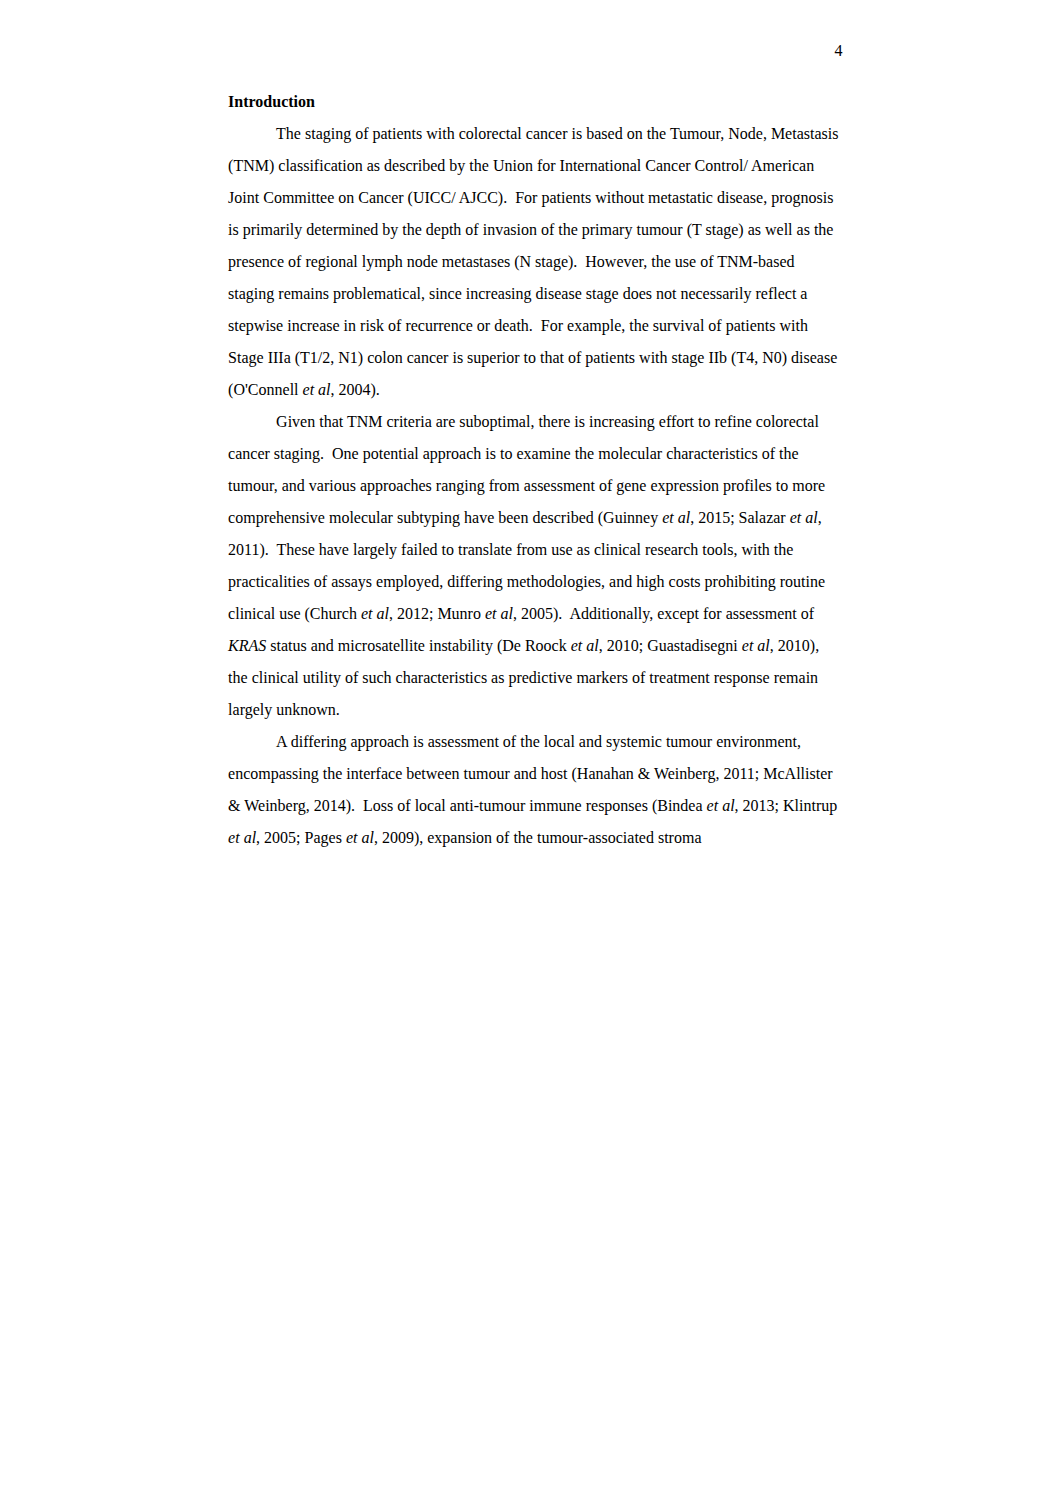4
Introduction
The staging of patients with colorectal cancer is based on the Tumour, Node, Metastasis (TNM) classification as described by the Union for International Cancer Control/ American Joint Committee on Cancer (UICC/ AJCC). For patients without metastatic disease, prognosis is primarily determined by the depth of invasion of the primary tumour (T stage) as well as the presence of regional lymph node metastases (N stage). However, the use of TNM-based staging remains problematical, since increasing disease stage does not necessarily reflect a stepwise increase in risk of recurrence or death. For example, the survival of patients with Stage IIIa (T1/2, N1) colon cancer is superior to that of patients with stage IIb (T4, N0) disease (O'Connell et al, 2004).
Given that TNM criteria are suboptimal, there is increasing effort to refine colorectal cancer staging. One potential approach is to examine the molecular characteristics of the tumour, and various approaches ranging from assessment of gene expression profiles to more comprehensive molecular subtyping have been described (Guinney et al, 2015; Salazar et al, 2011). These have largely failed to translate from use as clinical research tools, with the practicalities of assays employed, differing methodologies, and high costs prohibiting routine clinical use (Church et al, 2012; Munro et al, 2005). Additionally, except for assessment of KRAS status and microsatellite instability (De Roock et al, 2010; Guastadisegni et al, 2010), the clinical utility of such characteristics as predictive markers of treatment response remain largely unknown.
A differing approach is assessment of the local and systemic tumour environment, encompassing the interface between tumour and host (Hanahan & Weinberg, 2011; McAllister & Weinberg, 2014). Loss of local anti-tumour immune responses (Bindea et al, 2013; Klintrup et al, 2005; Pages et al, 2009), expansion of the tumour-associated stroma